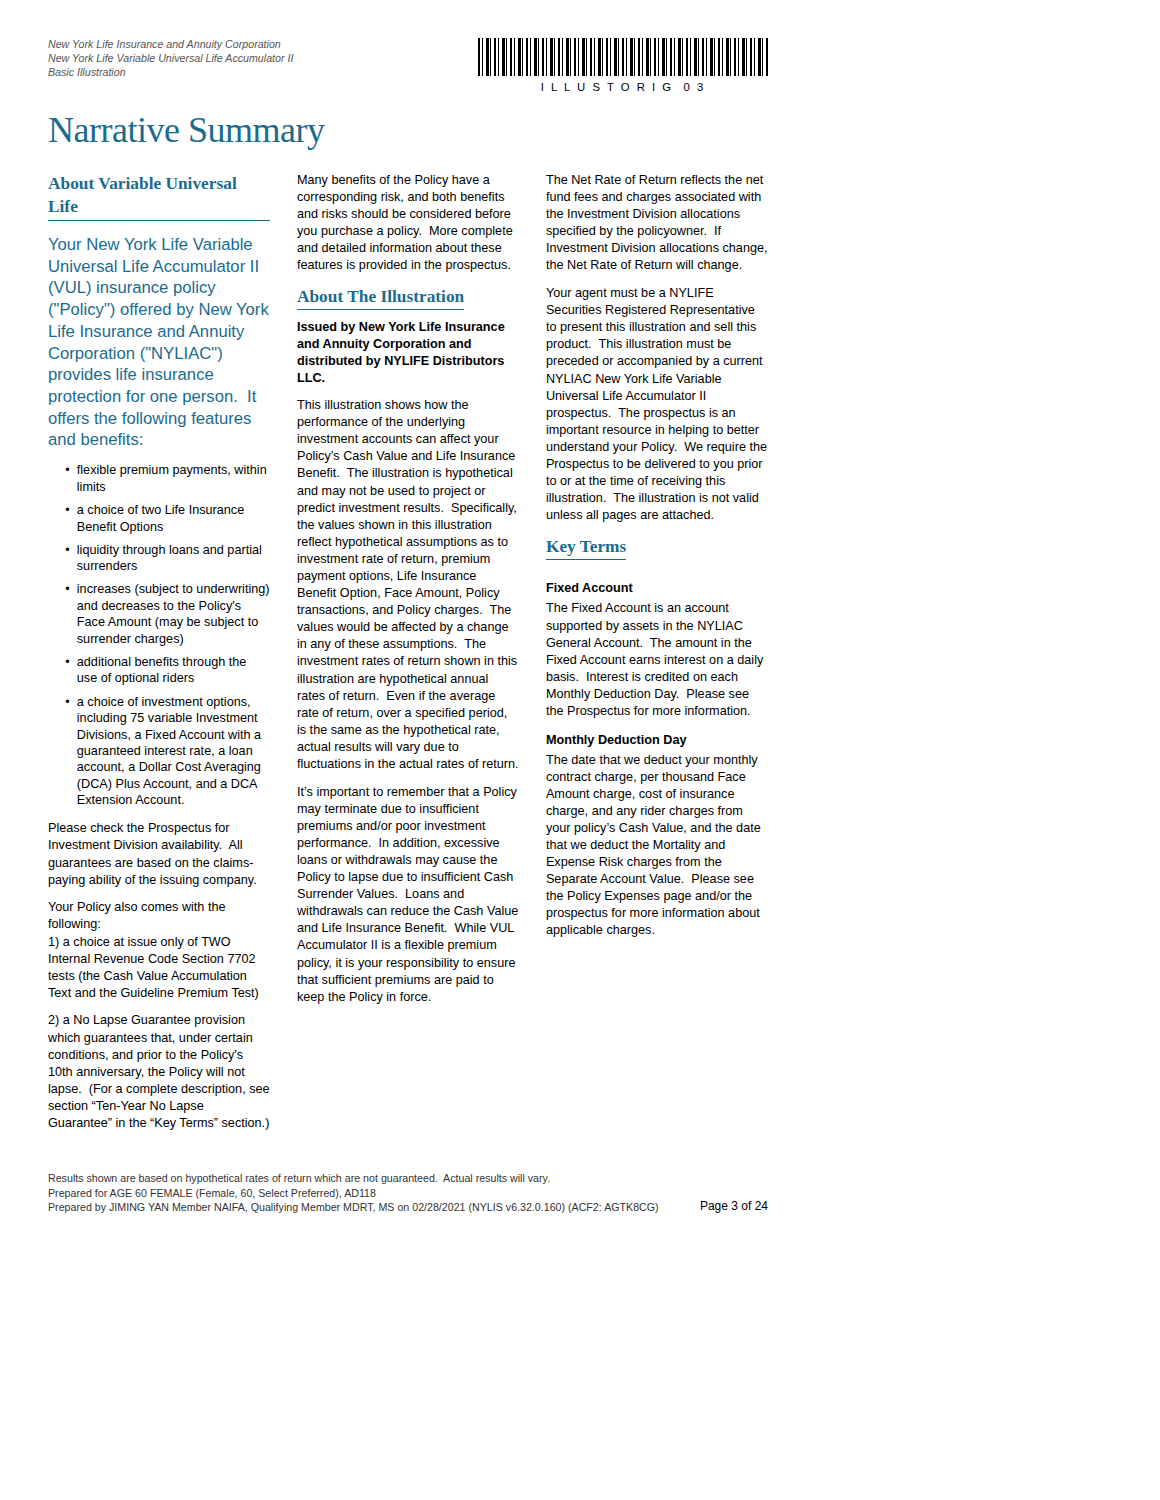New York Life Insurance and Annuity Corporation
New York Life Variable Universal Life Accumulator II
Basic Illustration
I L L U S T O R I G 0 3
Narrative Summary
About Variable Universal Life
Your New York Life Variable Universal Life Accumulator II (VUL) insurance policy ("Policy") offered by New York Life Insurance and Annuity Corporation ("NYLIAC") provides life insurance protection for one person. It offers the following features and benefits:
flexible premium payments, within limits
a choice of two Life Insurance Benefit Options
liquidity through loans and partial surrenders
increases (subject to underwriting) and decreases to the Policy's Face Amount (may be subject to surrender charges)
additional benefits through the use of optional riders
a choice of investment options, including 75 variable Investment Divisions, a Fixed Account with a guaranteed interest rate, a loan account, a Dollar Cost Averaging (DCA) Plus Account, and a DCA Extension Account.
Please check the Prospectus for Investment Division availability. All guarantees are based on the claims-paying ability of the issuing company.
Your Policy also comes with the following:
1) a choice at issue only of TWO Internal Revenue Code Section 7702 tests (the Cash Value Accumulation Text and the Guideline Premium Test)
2) a No Lapse Guarantee provision which guarantees that, under certain conditions, and prior to the Policy's 10th anniversary, the Policy will not lapse. (For a complete description, see section “Ten-Year No Lapse Guarantee” in the “Key Terms” section.)
Many benefits of the Policy have a corresponding risk, and both benefits and risks should be considered before you purchase a policy. More complete and detailed information about these features is provided in the prospectus.
About The Illustration
Issued by New York Life Insurance and Annuity Corporation and distributed by NYLIFE Distributors LLC.
This illustration shows how the performance of the underlying investment accounts can affect your Policy’s Cash Value and Life Insurance Benefit. The illustration is hypothetical and may not be used to project or predict investment results. Specifically, the values shown in this illustration reflect hypothetical assumptions as to investment rate of return, premium payment options, Life Insurance Benefit Option, Face Amount, Policy transactions, and Policy charges. The values would be affected by a change in any of these assumptions. The investment rates of return shown in this illustration are hypothetical annual rates of return. Even if the average rate of return, over a specified period, is the same as the hypothetical rate, actual results will vary due to fluctuations in the actual rates of return.
It’s important to remember that a Policy may terminate due to insufficient premiums and/or poor investment performance. In addition, excessive loans or withdrawals may cause the Policy to lapse due to insufficient Cash Surrender Values. Loans and withdrawals can reduce the Cash Value and Life Insurance Benefit. While VUL Accumulator II is a flexible premium policy, it is your responsibility to ensure that sufficient premiums are paid to keep the Policy in force.
The Net Rate of Return reflects the net fund fees and charges associated with the Investment Division allocations specified by the policyowner. If Investment Division allocations change, the Net Rate of Return will change.
Your agent must be a NYLIFE Securities Registered Representative to present this illustration and sell this product. This illustration must be preceded or accompanied by a current NYLIAC New York Life Variable Universal Life Accumulator II prospectus. The prospectus is an important resource in helping to better understand your Policy. We require the Prospectus to be delivered to you prior to or at the time of receiving this illustration. The illustration is not valid unless all pages are attached.
Key Terms
Fixed Account
The Fixed Account is an account supported by assets in the NYLIAC General Account. The amount in the Fixed Account earns interest on a daily basis. Interest is credited on each Monthly Deduction Day. Please see the Prospectus for more information.
Monthly Deduction Day
The date that we deduct your monthly contract charge, per thousand Face Amount charge, cost of insurance charge, and any rider charges from your policy’s Cash Value, and the date that we deduct the Mortality and Expense Risk charges from the Separate Account Value. Please see the Policy Expenses page and/or the prospectus for more information about applicable charges.
Results shown are based on hypothetical rates of return which are not guaranteed. Actual results will vary.
Prepared for AGE 60 FEMALE (Female, 60, Select Preferred), AD118
Prepared by JIMING YAN Member NAIFA, Qualifying Member MDRT, MS on 02/28/2021 (NYLIS v6.32.0.160) (ACF2: AGTK8CG)
Page 3 of 24